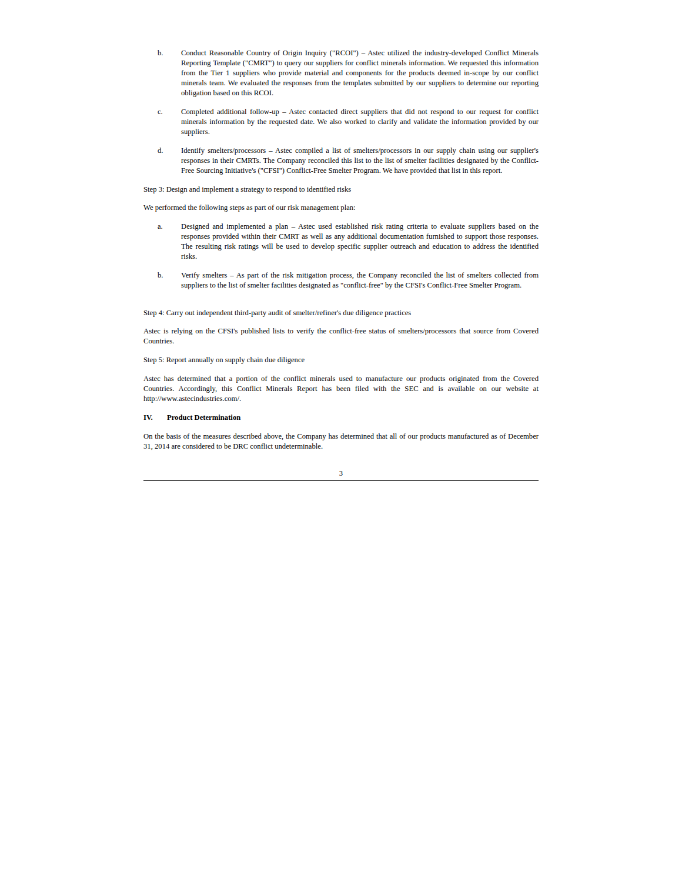b.
Conduct Reasonable Country of Origin Inquiry ("RCOI") – Astec utilized the industry-developed Conflict Minerals Reporting Template ("CMRT") to query our suppliers for conflict minerals information. We requested this information from the Tier 1 suppliers who provide material and components for the products deemed in-scope by our conflict minerals team. We evaluated the responses from the templates submitted by our suppliers to determine our reporting obligation based on this RCOI.
c.
Completed additional follow-up – Astec contacted direct suppliers that did not respond to our request for conflict minerals information by the requested date. We also worked to clarify and validate the information provided by our suppliers.
d.
Identify smelters/processors – Astec compiled a list of smelters/processors in our supply chain using our supplier's responses in their CMRTs. The Company reconciled this list to the list of smelter facilities designated by the Conflict-Free Sourcing Initiative's ("CFSI") Conflict-Free Smelter Program. We have provided that list in this report.
Step 3: Design and implement a strategy to respond to identified risks
We performed the following steps as part of our risk management plan:
a.
Designed and implemented a plan – Astec used established risk rating criteria to evaluate suppliers based on the responses provided within their CMRT as well as any additional documentation furnished to support those responses. The resulting risk ratings will be used to develop specific supplier outreach and education to address the identified risks.
b.
Verify smelters – As part of the risk mitigation process, the Company reconciled the list of smelters collected from suppliers to the list of smelter facilities designated as "conflict-free" by the CFSI's Conflict-Free Smelter Program.
Step 4: Carry out independent third-party audit of smelter/refiner's due diligence practices
Astec is relying on the CFSI's published lists to verify the conflict-free status of smelters/processors that source from Covered Countries.
Step 5: Report annually on supply chain due diligence
Astec has determined that a portion of the conflict minerals used to manufacture our products originated from the Covered Countries. Accordingly, this Conflict Minerals Report has been filed with the SEC and is available on our website at http://www.astecindustries.com/.
IV.
Product Determination
On the basis of the measures described above, the Company has determined that all of our products manufactured as of December 31, 2014 are considered to be DRC conflict undeterminable.
3